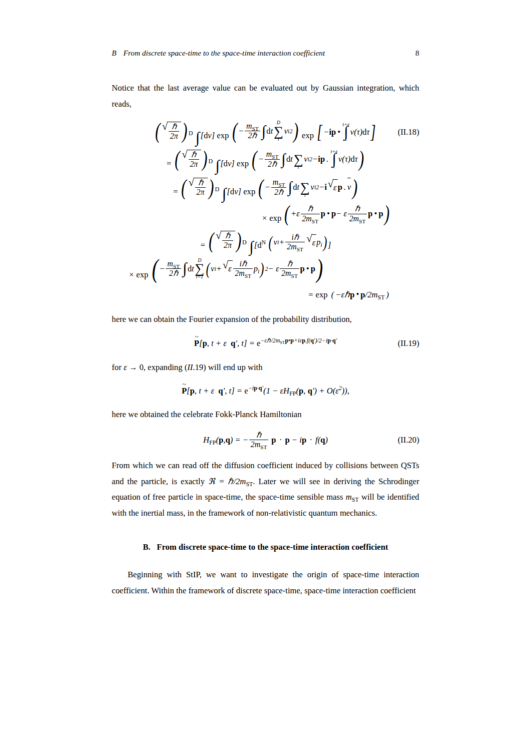B From discrete space-time to the space-time interaction coefficient 8
Notice that the last average value can be evaluated out by Gaussian integration, which reads,
(ℏ 2π)D ∫[dν] exp ( −mST 2ℏ ∫dt D∑i νi2 ) exp [ −ip• t+ε∫t ν(τ)dτ ] (II.18)
= (ℏ 2π)D ∫[dν] exp ( −mST 2ℏ ∫dt ∑i νi2 − ip. t+ε∫t ν(τ)dτ )
= (ℏ 2π)D ∫[dν] exp ( −mST 2ℏ ∫dt ∑i νi2 − iεp. ν )
× exp ( +εℏ 2mST p•p − εℏ 2mST p•p )
= (ℏ 2π)D ∫[dN ( νi + iℏ 2mST εpi )]
× exp ( −mST 2ℏ ∫dt D∑i=1 ( νi + ε iℏ 2mST pi )2 − εℏ 2mST p•p )
= exp (−εℏp•p/2mST)
here we can obtain the Fourier expansion of the probability distribution,
P[p, t + ε q′, t] = e−εℏ/2mST p•p+iεp.f(q′)/2−ip·q′ (II.19)
for ε → 0, expanding (II.19) will end up with
P[p, t + ε q′, t] = e−ip·q′(1 − εHFP(p, q′) + O(ε2)),
here we obtained the celebrate Fokk-Planck Hamiltonian
HFP(p,q) = −ℏ 2mST p · p − ip · f(q) (II.20)
From which we can read off the diffusion coefficient induced by collisions between QSTs and the particle, is exactly ℜ = ℏ/2mST. Later we will see in deriving the Schrodinger equation of free particle in space-time, the space-time sensible mass mST will be identified with the inertial mass, in the framework of non-relativistic quantum mechanics.
B. From discrete space-time to the space-time interaction coefficient
Beginning with StIP, we want to investigate the origin of space-time interaction coefficient. Within the framework of discrete space-time, space-time interaction coefficient